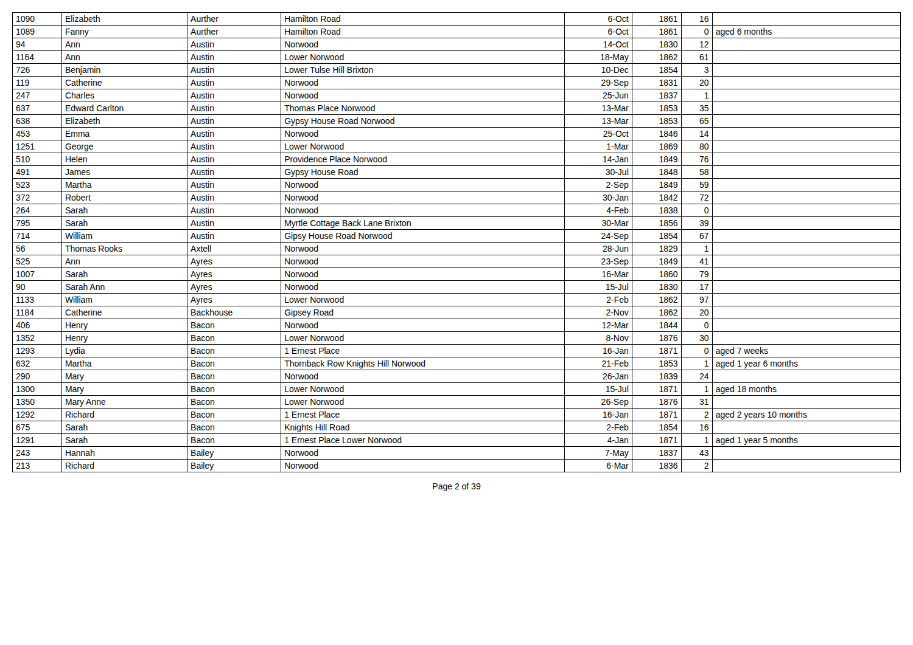| 1090 | Elizabeth | Aurther | Hamilton Road | 6-Oct | 1861 | 16 | |
| 1089 | Fanny | Aurther | Hamilton Road | 6-Oct | 1861 | 0 | aged 6 months |
| 94 | Ann | Austin | Norwood | 14-Oct | 1830 | 12 | |
| 1164 | Ann | Austin | Lower Norwood | 18-May | 1862 | 61 | |
| 726 | Benjamin | Austin | Lower Tulse Hill Brixton | 10-Dec | 1854 | 3 | |
| 119 | Catherine | Austin | Norwood | 29-Sep | 1831 | 20 | |
| 247 | Charles | Austin | Norwood | 25-Jun | 1837 | 1 | |
| 637 | Edward Carlton | Austin | Thomas Place Norwood | 13-Mar | 1853 | 35 | |
| 638 | Elizabeth | Austin | Gypsy House Road Norwood | 13-Mar | 1853 | 65 | |
| 453 | Emma | Austin | Norwood | 25-Oct | 1846 | 14 | |
| 1251 | George | Austin | Lower Norwood | 1-Mar | 1869 | 80 | |
| 510 | Helen | Austin | Providence Place Norwood | 14-Jan | 1849 | 76 | |
| 491 | James | Austin | Gypsy House Road | 30-Jul | 1848 | 58 | |
| 523 | Martha | Austin | Norwood | 2-Sep | 1849 | 59 | |
| 372 | Robert | Austin | Norwood | 30-Jan | 1842 | 72 | |
| 264 | Sarah | Austin | Norwood | 4-Feb | 1838 | 0 | |
| 795 | Sarah | Austin | Myrtle Cottage Back Lane Brixton | 30-Mar | 1856 | 39 | |
| 714 | William | Austin | Gipsy House Road Norwood | 24-Sep | 1854 | 67 | |
| 56 | Thomas Rooks | Axtell | Norwood | 28-Jun | 1829 | 1 | |
| 525 | Ann | Ayres | Norwood | 23-Sep | 1849 | 41 | |
| 1007 | Sarah | Ayres | Norwood | 16-Mar | 1860 | 79 | |
| 90 | Sarah Ann | Ayres | Norwood | 15-Jul | 1830 | 17 | |
| 1133 | William | Ayres | Lower Norwood | 2-Feb | 1862 | 97 | |
| 1184 | Catherine | Backhouse | Gipsey Road | 2-Nov | 1862 | 20 | |
| 406 | Henry | Bacon | Norwood | 12-Mar | 1844 | 0 | |
| 1352 | Henry | Bacon | Lower Norwood | 8-Nov | 1876 | 30 | |
| 1293 | Lydia | Bacon | 1 Ernest Place | 16-Jan | 1871 | 0 | aged 7 weeks |
| 632 | Martha | Bacon | Thornback Row Knights Hill Norwood | 21-Feb | 1853 | 1 | aged 1 year 6 months |
| 290 | Mary | Bacon | Norwood | 26-Jan | 1839 | 24 | |
| 1300 | Mary | Bacon | Lower Norwood | 15-Jul | 1871 | 1 | aged 18 months |
| 1350 | Mary Anne | Bacon | Lower Norwood | 26-Sep | 1876 | 31 | |
| 1292 | Richard | Bacon | 1 Ernest Place | 16-Jan | 1871 | 2 | aged 2 years 10 months |
| 675 | Sarah | Bacon | Knights Hill Road | 2-Feb | 1854 | 16 | |
| 1291 | Sarah | Bacon | 1 Ernest Place Lower Norwood | 4-Jan | 1871 | 1 | aged 1 year 5 months |
| 243 | Hannah | Bailey | Norwood | 7-May | 1837 | 43 | |
| 213 | Richard | Bailey | Norwood | 6-Mar | 1836 | 2 | |
Page 2 of 39